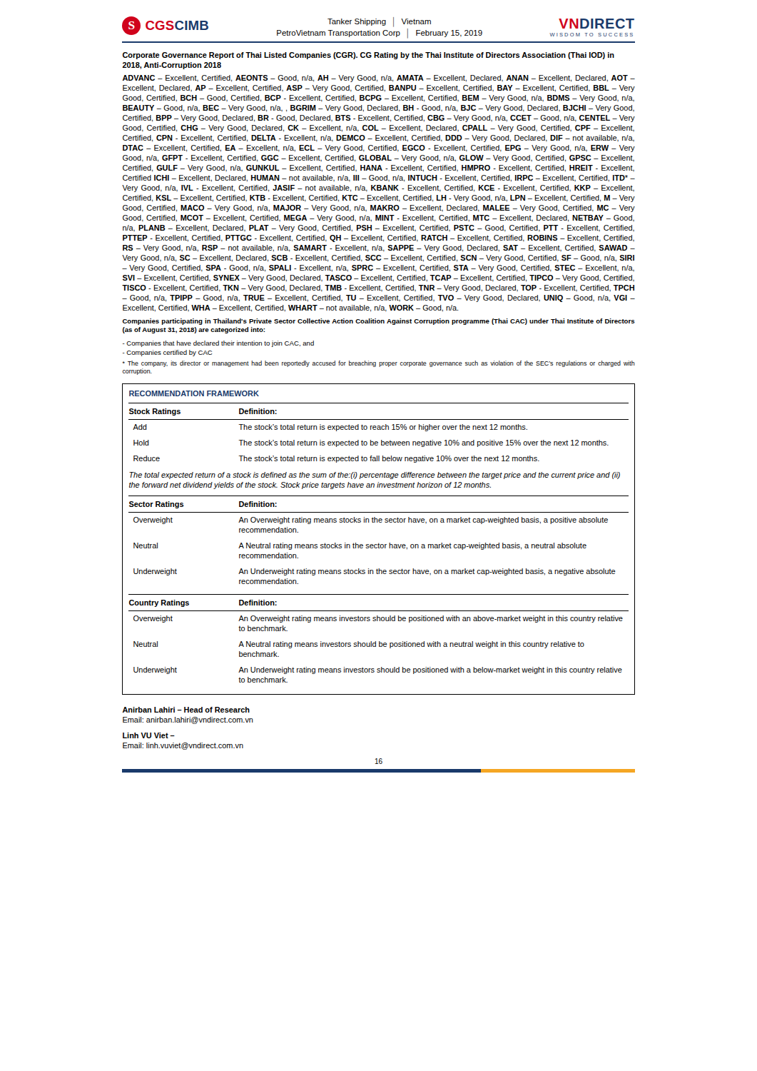S
CGS CIMB
Tanker Shipping │ Vietnam
PetroVietnam Transportation Corp │ February 15, 2019
VN DIRECT
WISDOM TO SUCCESS
Corporate Governance Report of Thai Listed Companies (CGR). CG Rating by the Thai Institute of Directors Association (Thai IOD) in 2018, Anti-Corruption 2018
ADVANC – Excellent, Certified, AEONTS – Good, n/a, AH – Very Good, n/a, AMATA – Excellent, Declared, ANAN – Excellent, Declared, AOT – Excellent, Declared, AP – Excellent, Certified, ASP – Very Good, Certified, BANPU – Excellent, Certified, BAY – Excellent, Certified, BBL – Very Good, Certified, BCH – Good, Certified, BCP - Excellent, Certified, BCPG – Excellent, Certified, BEM – Very Good, n/a, BDMS – Very Good, n/a, BEAUTY – Good, n/a, BEC – Very Good, n/a, , BGRIM – Very Good, Declared, BH - Good, n/a, BJC – Very Good, Declared, BJCHI – Very Good, Certified, BPP – Very Good, Declared, BR - Good, Declared, BTS - Excellent, Certified, CBG – Very Good, n/a, CCET – Good, n/a, CENTEL – Very Good, Certified, CHG – Very Good, Declared, CK – Excellent, n/a, COL – Excellent, Declared, CPALL – Very Good, Certified, CPF – Excellent, Certified, CPN - Excellent, Certified, DELTA - Excellent, n/a, DEMCO – Excellent, Certified, DDD – Very Good, Declared, DIF – not available, n/a, DTAC – Excellent, Certified, EA – Excellent, n/a, ECL – Very Good, Certified, EGCO - Excellent, Certified, EPG – Very Good, n/a, ERW – Very Good, n/a, GFPT - Excellent, Certified, GGC – Excellent, Certified, GLOBAL – Very Good, n/a, GLOW – Very Good, Certified, GPSC – Excellent, Certified, GULF – Very Good, n/a, GUNKUL – Excellent, Certified, HANA - Excellent, Certified, HMPRO - Excellent, Certified, HREIT - Excellent, Certified ICHI – Excellent, Declared, HUMAN – not available, n/a, III – Good, n/a, INTUCH - Excellent, Certified, IRPC – Excellent, Certified, ITD* – Very Good, n/a, IVL - Excellent, Certified, JASIF – not available, n/a, KBANK - Excellent, Certified, KCE - Excellent, Certified, KKP – Excellent, Certified, KSL – Excellent, Certified, KTB - Excellent, Certified, KTC – Excellent, Certified, LH - Very Good, n/a, LPN – Excellent, Certified, M – Very Good, Certified, MACO – Very Good, n/a, MAJOR – Very Good, n/a, MAKRO – Excellent, Declared, MALEE – Very Good, Certified, MC – Very Good, Certified, MCOT – Excellent, Certified, MEGA – Very Good, n/a, MINT - Excellent, Certified, MTC – Excellent, Declared, NETBAY – Good, n/a, PLANB – Excellent, Declared, PLAT – Very Good, Certified, PSH – Excellent, Certified, PSTC – Good, Certified, PTT - Excellent, Certified, PTTEP - Excellent, Certified, PTTGC - Excellent, Certified, QH – Excellent, Certified, RATCH – Excellent, Certified, ROBINS – Excellent, Certified, RS – Very Good, n/a, RSP – not available, n/a, SAMART - Excellent, n/a, SAPPE – Very Good, Declared, SAT – Excellent, Certified, SAWAD – Very Good, n/a, SC – Excellent, Declared, SCB - Excellent, Certified, SCC – Excellent, Certified, SCN – Very Good, Certified, SF – Good, n/a, SIRI – Very Good, Certified, SPA - Good, n/a, SPALI - Excellent, n/a, SPRC – Excellent, Certified, STA – Very Good, Certified, STEC – Excellent, n/a, SVI – Excellent, Certified, SYNEX – Very Good, Declared, TASCO – Excellent, Certified, TCAP – Excellent, Certified, TIPCO – Very Good, Certified, TISCO - Excellent, Certified, TKN – Very Good, Declared, TMB - Excellent, Certified, TNR – Very Good, Declared, TOP - Excellent, Certified, TPCH – Good, n/a, TPIPP – Good, n/a, TRUE – Excellent, Certified, TU – Excellent, Certified, TVO – Very Good, Declared, UNIQ – Good, n/a, VGI – Excellent, Certified, WHA – Excellent, Certified, WHART – not available, n/a, WORK – Good, n/a.
Companies participating in Thailand's Private Sector Collective Action Coalition Against Corruption programme (Thai CAC) under Thai Institute of Directors (as of August 31, 2018) are categorized into:
- Companies that have declared their intention to join CAC, and
- Companies certified by CAC
* The company, its director or management had been reportedly accused for breaching proper corporate governance such as violation of the SEC’s regulations or charged with corruption.
RECOMMENDATION FRAMEWORK
| Stock Ratings | Definition: |
| --- | --- |
| Add | The stock’s total return is expected to reach 15% or higher over the next 12 months. |
| Hold | The stock’s total return is expected to be between negative 10% and positive 15% over the next 12 months. |
| Reduce | The stock’s total return is expected to fall below negative 10% over the next 12 months. |
The total expected return of a stock is defined as the sum of the:(i) percentage difference between the target price and the current price and (ii) the forward net dividend yields of the stock. Stock price targets have an investment horizon of 12 months.
| Sector Ratings | Definition: |
| --- | --- |
| Overweight | An Overweight rating means stocks in the sector have, on a market cap-weighted basis, a positive absolute recommendation. |
| Neutral | A Neutral rating means stocks in the sector have, on a market cap-weighted basis, a neutral absolute recommendation. |
| Underweight | An Underweight rating means stocks in the sector have, on a market cap-weighted basis, a negative absolute recommendation. |
| Country Ratings | Definition: |
| --- | --- |
| Overweight | An Overweight rating means investors should be positioned with an above-market weight in this country relative to benchmark. |
| Neutral | A Neutral rating means investors should be positioned with a neutral weight in this country relative to benchmark. |
| Underweight | An Underweight rating means investors should be positioned with a below-market weight in this country relative to benchmark. |
Anirban Lahiri – Head of Research
Email: anirban.lahiri@vndirect.com.vn
Linh VU Viet –
Email: linh.vuviet@vndirect.com.vn
16